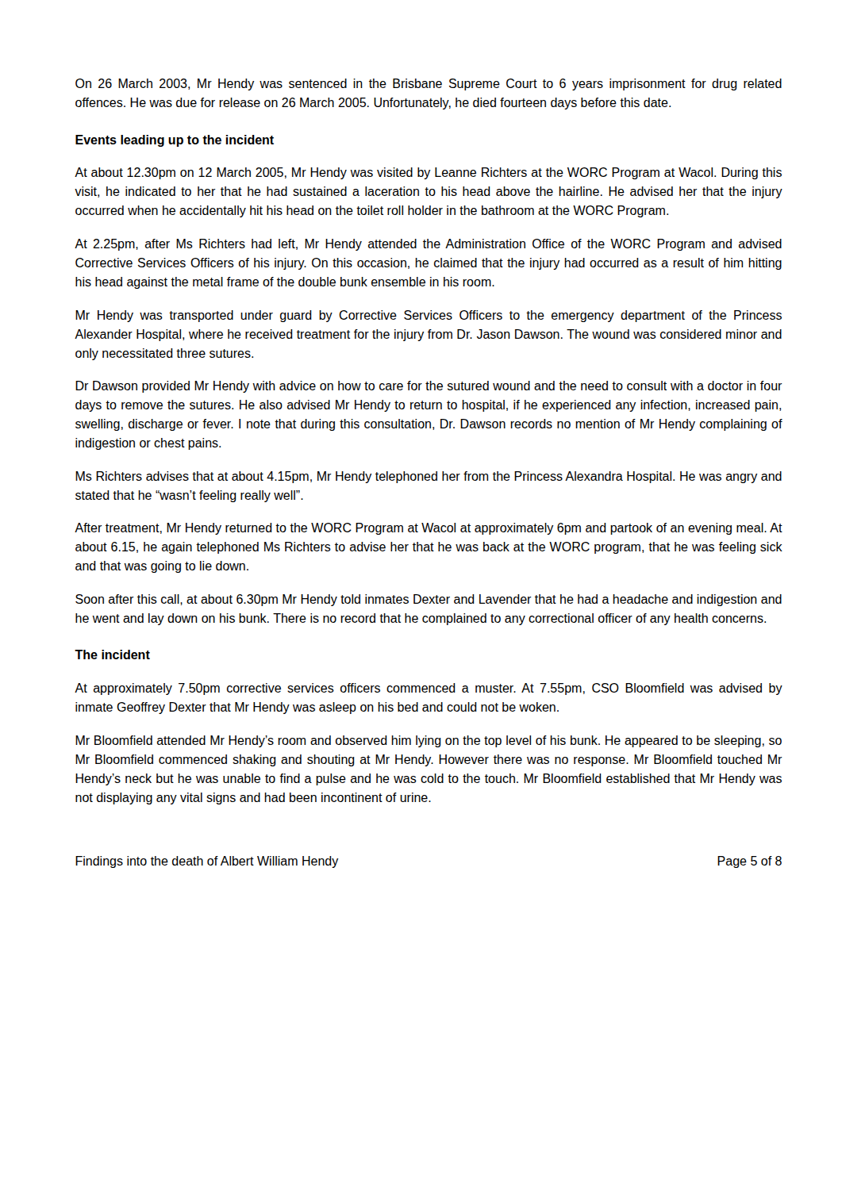On 26 March 2003, Mr Hendy was sentenced in the Brisbane Supreme Court to 6 years imprisonment for drug related offences. He was due for release on 26 March 2005. Unfortunately, he died fourteen days before this date.
Events leading up to the incident
At about 12.30pm on 12 March 2005, Mr Hendy was visited by Leanne Richters at the WORC Program at Wacol. During this visit, he indicated to her that he had sustained a laceration to his head above the hairline. He advised her that the injury occurred when he accidentally hit his head on the toilet roll holder in the bathroom at the WORC Program.
At 2.25pm, after Ms Richters had left, Mr Hendy attended the Administration Office of the WORC Program and advised Corrective Services Officers of his injury. On this occasion, he claimed that the injury had occurred as a result of him hitting his head against the metal frame of the double bunk ensemble in his room.
Mr Hendy was transported under guard by Corrective Services Officers to the emergency department of the Princess Alexander Hospital, where he received treatment for the injury from Dr. Jason Dawson. The wound was considered minor and only necessitated three sutures.
Dr Dawson provided Mr Hendy with advice on how to care for the sutured wound and the need to consult with a doctor in four days to remove the sutures. He also advised Mr Hendy to return to hospital, if he experienced any infection, increased pain, swelling, discharge or fever. I note that during this consultation, Dr. Dawson records no mention of Mr Hendy complaining of indigestion or chest pains.
Ms Richters advises that at about 4.15pm, Mr Hendy telephoned her from the Princess Alexandra Hospital. He was angry and stated that he “wasn’t feeling really well”.
After treatment, Mr Hendy returned to the WORC Program at Wacol at approximately 6pm and partook of an evening meal. At about 6.15, he again telephoned Ms Richters to advise her that he was back at the WORC program, that he was feeling sick and that was going to lie down.
Soon after this call, at about 6.30pm Mr Hendy told inmates Dexter and Lavender that he had a headache and indigestion and he went and lay down on his bunk. There is no record that he complained to any correctional officer of any health concerns.
The incident
At approximately 7.50pm corrective services officers commenced a muster. At 7.55pm, CSO Bloomfield was advised by inmate Geoffrey Dexter that Mr Hendy was asleep on his bed and could not be woken.
Mr Bloomfield attended Mr Hendy’s room and observed him lying on the top level of his bunk. He appeared to be sleeping, so Mr Bloomfield commenced shaking and shouting at Mr Hendy. However there was no response. Mr Bloomfield touched Mr Hendy’s neck but he was unable to find a pulse and he was cold to the touch. Mr Bloomfield established that Mr Hendy was not displaying any vital signs and had been incontinent of urine.
Findings into the death of Albert William Hendy Page 5 of 8